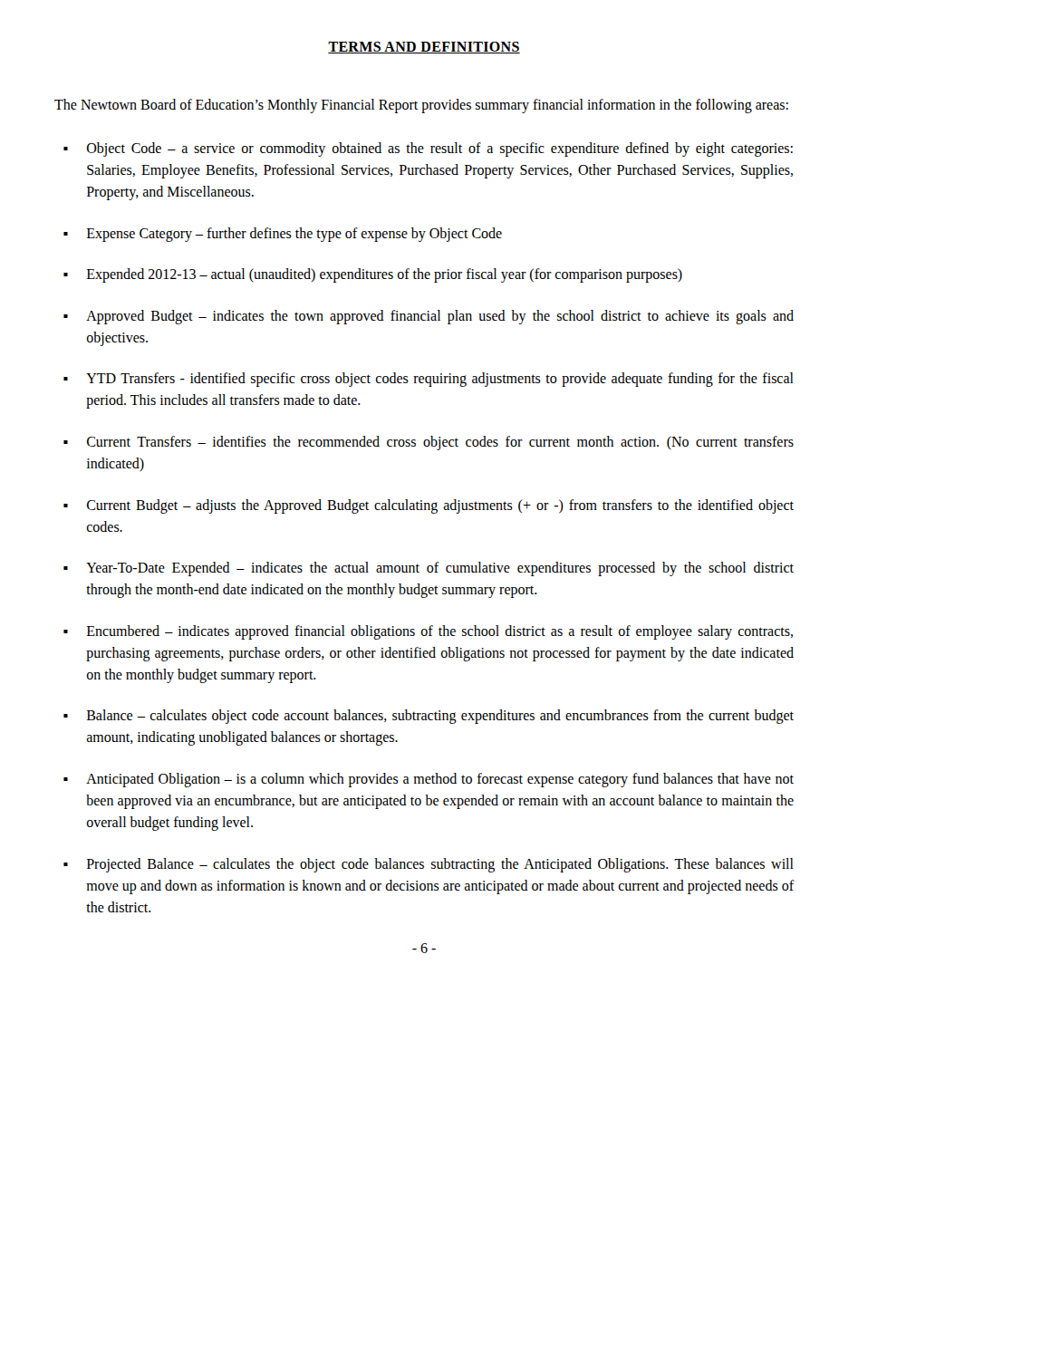TERMS AND DEFINITIONS
The Newtown Board of Education’s Monthly Financial Report provides summary financial information in the following areas:
Object Code – a service or commodity obtained as the result of a specific expenditure defined by eight categories: Salaries, Employee Benefits, Professional Services, Purchased Property Services, Other Purchased Services, Supplies, Property, and Miscellaneous.
Expense Category – further defines the type of expense by Object Code
Expended 2012-13 – actual (unaudited) expenditures of the prior fiscal year (for comparison purposes)
Approved Budget – indicates the town approved financial plan used by the school district to achieve its goals and objectives.
YTD Transfers - identified specific cross object codes requiring adjustments to provide adequate funding for the fiscal period. This includes all transfers made to date.
Current Transfers – identifies the recommended cross object codes for current month action. (No current transfers indicated)
Current Budget – adjusts the Approved Budget calculating adjustments (+ or -) from transfers to the identified object codes.
Year-To-Date Expended – indicates the actual amount of cumulative expenditures processed by the school district through the month-end date indicated on the monthly budget summary report.
Encumbered – indicates approved financial obligations of the school district as a result of employee salary contracts, purchasing agreements, purchase orders, or other identified obligations not processed for payment by the date indicated on the monthly budget summary report.
Balance – calculates object code account balances, subtracting expenditures and encumbrances from the current budget amount, indicating unobligated balances or shortages.
Anticipated Obligation – is a column which provides a method to forecast expense category fund balances that have not been approved via an encumbrance, but are anticipated to be expended or remain with an account balance to maintain the overall budget funding level.
Projected Balance – calculates the object code balances subtracting the Anticipated Obligations. These balances will move up and down as information is known and or decisions are anticipated or made about current and projected needs of the district.
- 6 -